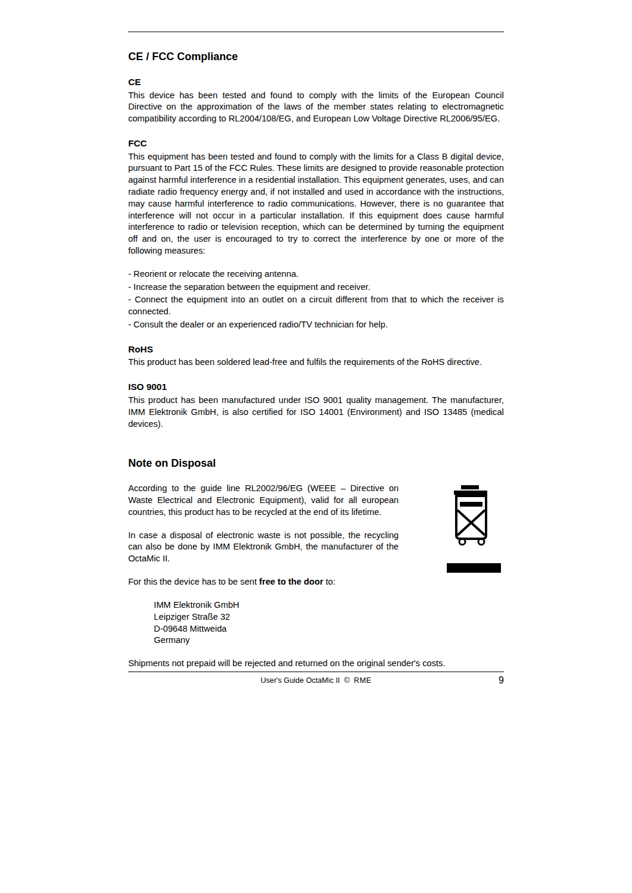CE / FCC Compliance
CE
This device has been tested and found to comply with the limits of the European Council Directive on the approximation of the laws of the member states relating to electromagnetic compatibility according to RL2004/108/EG, and European Low Voltage Directive RL2006/95/EG.
FCC
This equipment has been tested and found to comply with the limits for a Class B digital device, pursuant to Part 15 of the FCC Rules. These limits are designed to provide reasonable protection against harmful interference in a residential installation. This equipment generates, uses, and can radiate radio frequency energy and, if not installed and used in accordance with the instructions, may cause harmful interference to radio communications. However, there is no guarantee that interference will not occur in a particular installation. If this equipment does cause harmful interference to radio or television reception, which can be determined by turning the equipment off and on, the user is encouraged to try to correct the interference by one or more of the following measures:
- Reorient or relocate the receiving antenna.
- Increase the separation between the equipment and receiver.
- Connect the equipment into an outlet on a circuit different from that to which the receiver is connected.
- Consult the dealer or an experienced radio/TV technician for help.
RoHS
This product has been soldered lead-free and fulfils the requirements of the RoHS directive.
ISO 9001
This product has been manufactured under ISO 9001 quality management. The manufacturer, IMM Elektronik GmbH, is also certified for ISO 14001 (Environment) and ISO 13485 (medical devices).
Note on Disposal
According to the guide line RL2002/96/EG (WEEE – Directive on Waste Electrical and Electronic Equipment), valid for all european countries, this product has to be recycled at the end of its lifetime.
In case a disposal of electronic waste is not possible, the recycling can also be done by IMM Elektronik GmbH, the manufacturer of the OctaMic II.
For this the device has to be sent free to the door to:
IMM Elektronik GmbH
Leipziger Straße 32
D-09648 Mittweida
Germany
Shipments not prepaid will be rejected and returned on the original sender's costs.
User's Guide OctaMic II © RME
9